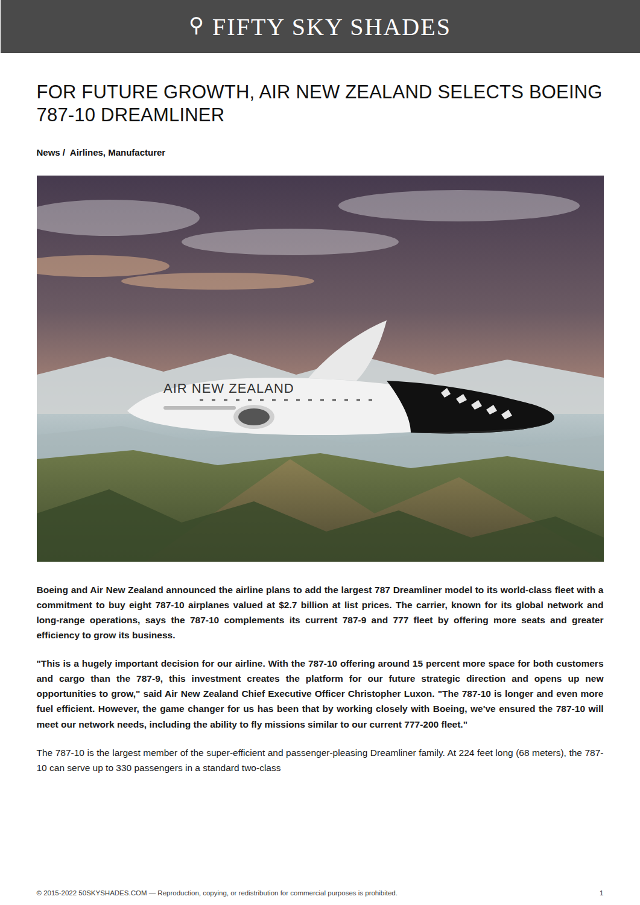⚲ FIFTY SKY SHADES
For future growth, Air New Zealand selects Boeing 787-10 Dreamliner
News / Airlines, Manufacturer
Boeing and Air New Zealand announced the airline plans to add the largest 787 Dreamliner model to its world-class fleet with a commitment to buy eight 787-10 airplanes valued at $2.7 billion at list prices. The carrier, known for its global network and long-range operations, says the 787-10 complements its current 787-9 and 777 fleet by offering more seats and greater efficiency to grow its business.
"This is a hugely important decision for our airline. With the 787-10 offering around 15 percent more space for both customers and cargo than the 787-9, this investment creates the platform for our future strategic direction and opens up new opportunities to grow," said Air New Zealand Chief Executive Officer Christopher Luxon. "The 787-10 is longer and even more fuel efficient. However, the game changer for us has been that by working closely with Boeing, we've ensured the 787-10 will meet our network needs, including the ability to fly missions similar to our current 777-200 fleet."
The 787-10 is the largest member of the super-efficient and passenger-pleasing Dreamliner family. At 224 feet long (68 meters), the 787-10 can serve up to 330 passengers in a standard two-class
© 2015-2022 50SKYSHADES.COM — Reproduction, copying, or redistribution for commercial purposes is prohibited. 1